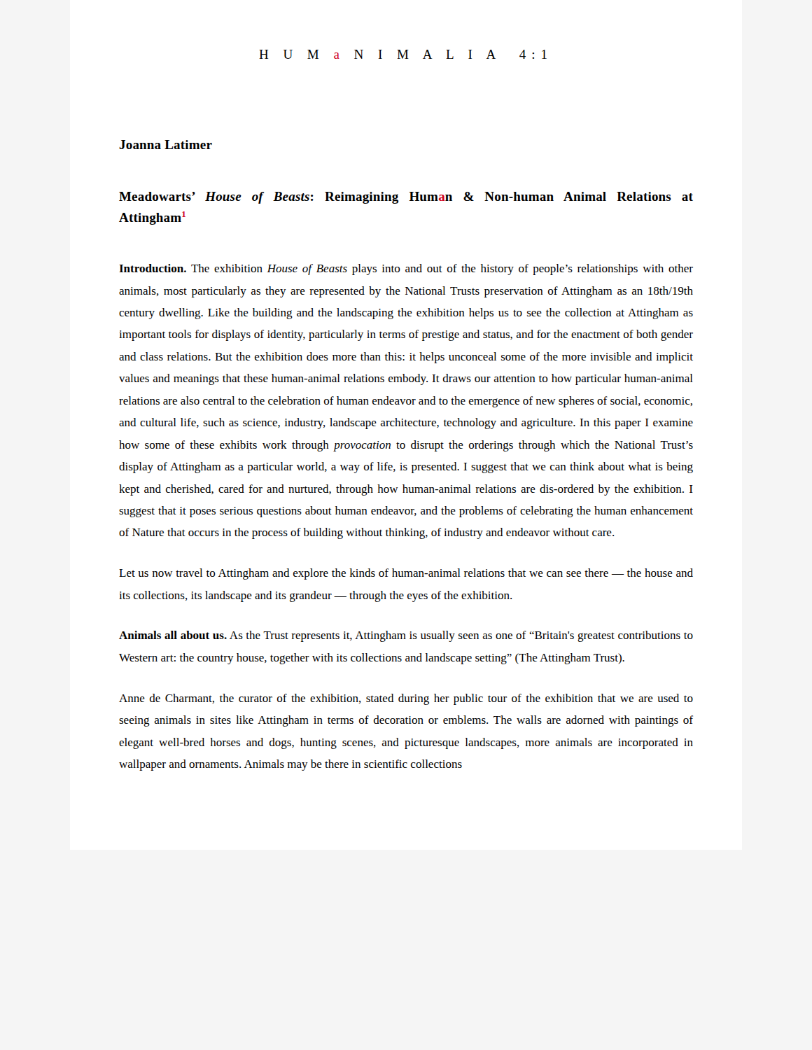H U M a N I M A L I A 4:1
Joanna Latimer
Meadowarts’ House of Beasts: Reimagining Human & Non-human Animal Relations at Attingham1
Introduction. The exhibition House of Beasts plays into and out of the history of people’s relationships with other animals, most particularly as they are represented by the National Trusts preservation of Attingham as an 18th/19th century dwelling. Like the building and the landscaping the exhibition helps us to see the collection at Attingham as important tools for displays of identity, particularly in terms of prestige and status, and for the enactment of both gender and class relations. But the exhibition does more than this: it helps unconceal some of the more invisible and implicit values and meanings that these human-animal relations embody. It draws our attention to how particular human-animal relations are also central to the celebration of human endeavor and to the emergence of new spheres of social, economic, and cultural life, such as science, industry, landscape architecture, technology and agriculture. In this paper I examine how some of these exhibits work through provocation to disrupt the orderings through which the National Trust’s display of Attingham as a particular world, a way of life, is presented. I suggest that we can think about what is being kept and cherished, cared for and nurtured, through how human-animal relations are dis-ordered by the exhibition. I suggest that it poses serious questions about human endeavor, and the problems of celebrating the human enhancement of Nature that occurs in the process of building without thinking, of industry and endeavor without care.
Let us now travel to Attingham and explore the kinds of human-animal relations that we can see there — the house and its collections, its landscape and its grandeur — through the eyes of the exhibition.
Animals all about us. As the Trust represents it, Attingham is usually seen as one of “Britain's greatest contributions to Western art: the country house, together with its collections and landscape setting” (The Attingham Trust).
Anne de Charmant, the curator of the exhibition, stated during her public tour of the exhibition that we are used to seeing animals in sites like Attingham in terms of decoration or emblems. The walls are adorned with paintings of elegant well-bred horses and dogs, hunting scenes, and picturesque landscapes, more animals are incorporated in wallpaper and ornaments. Animals may be there in scientific collections